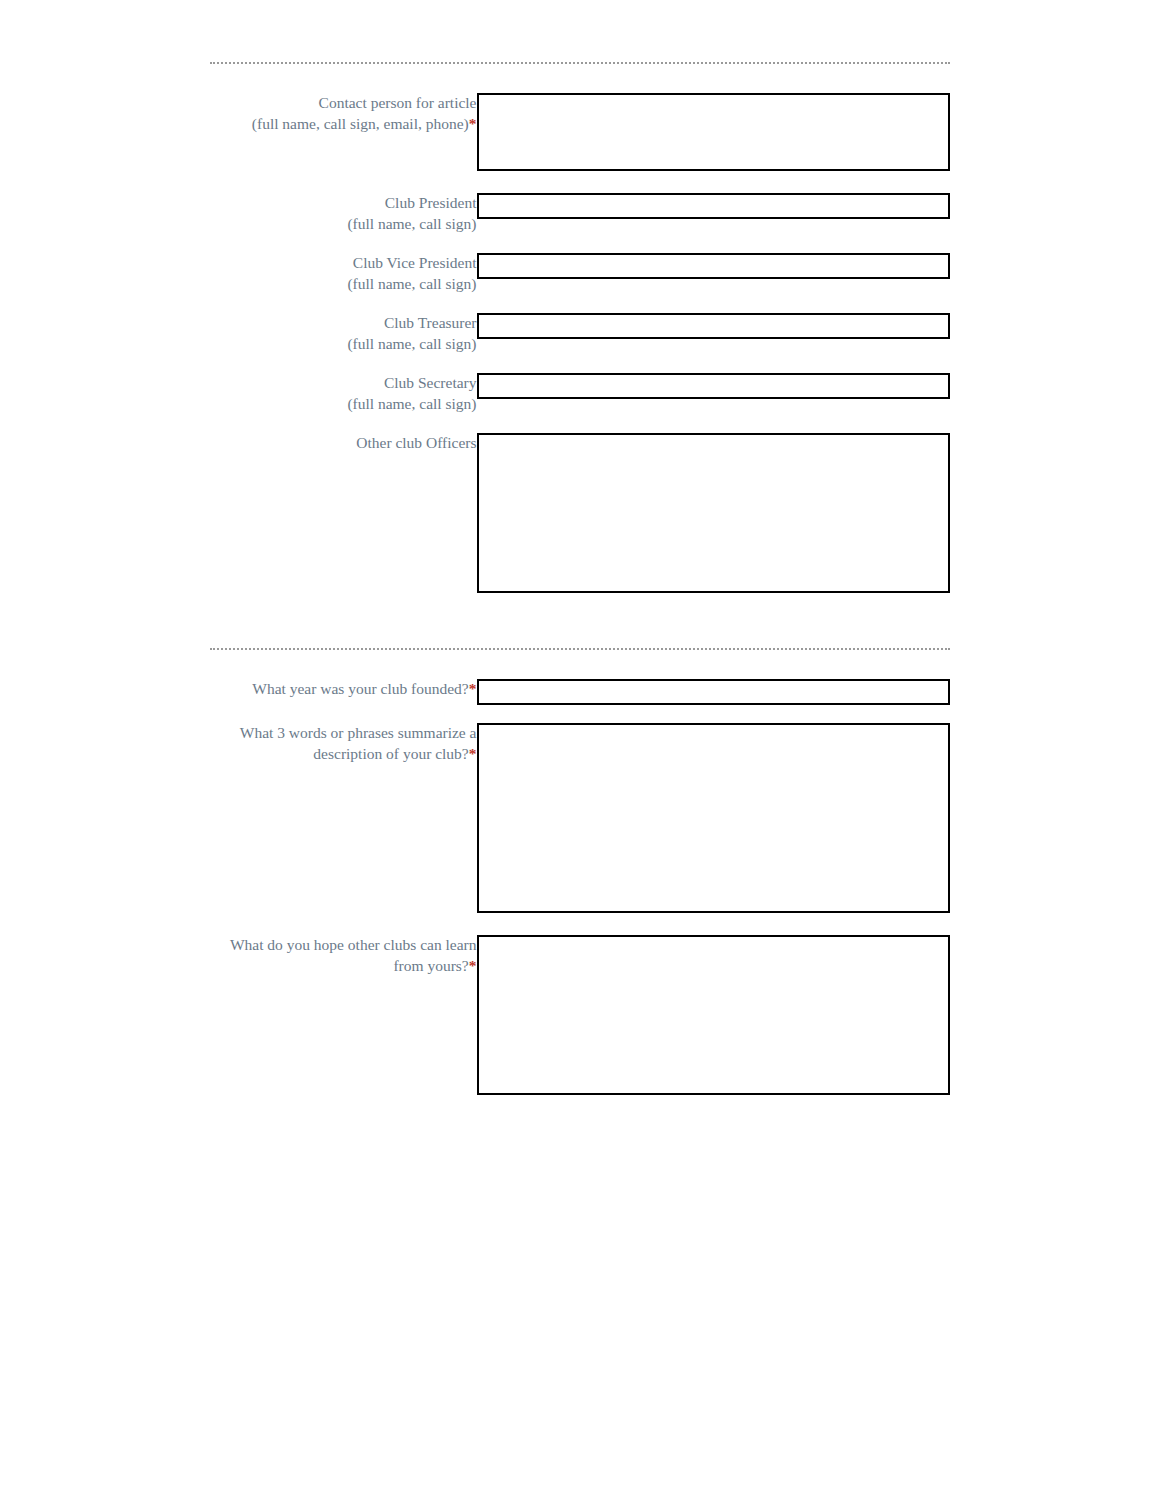| Contact person for article (full name, call sign, email, phone) * | |
| Club President (full name, call sign) | |
| Club Vice President (full name, call sign) | |
| Club Treasurer (full name, call sign) | |
| Club Secretary (full name, call sign) | |
| Other club Officers | |
| What year was your club founded? * | |
| What 3 words or phrases summarize a description of your club? * | |
| What do you hope other clubs can learn from yours? * | |